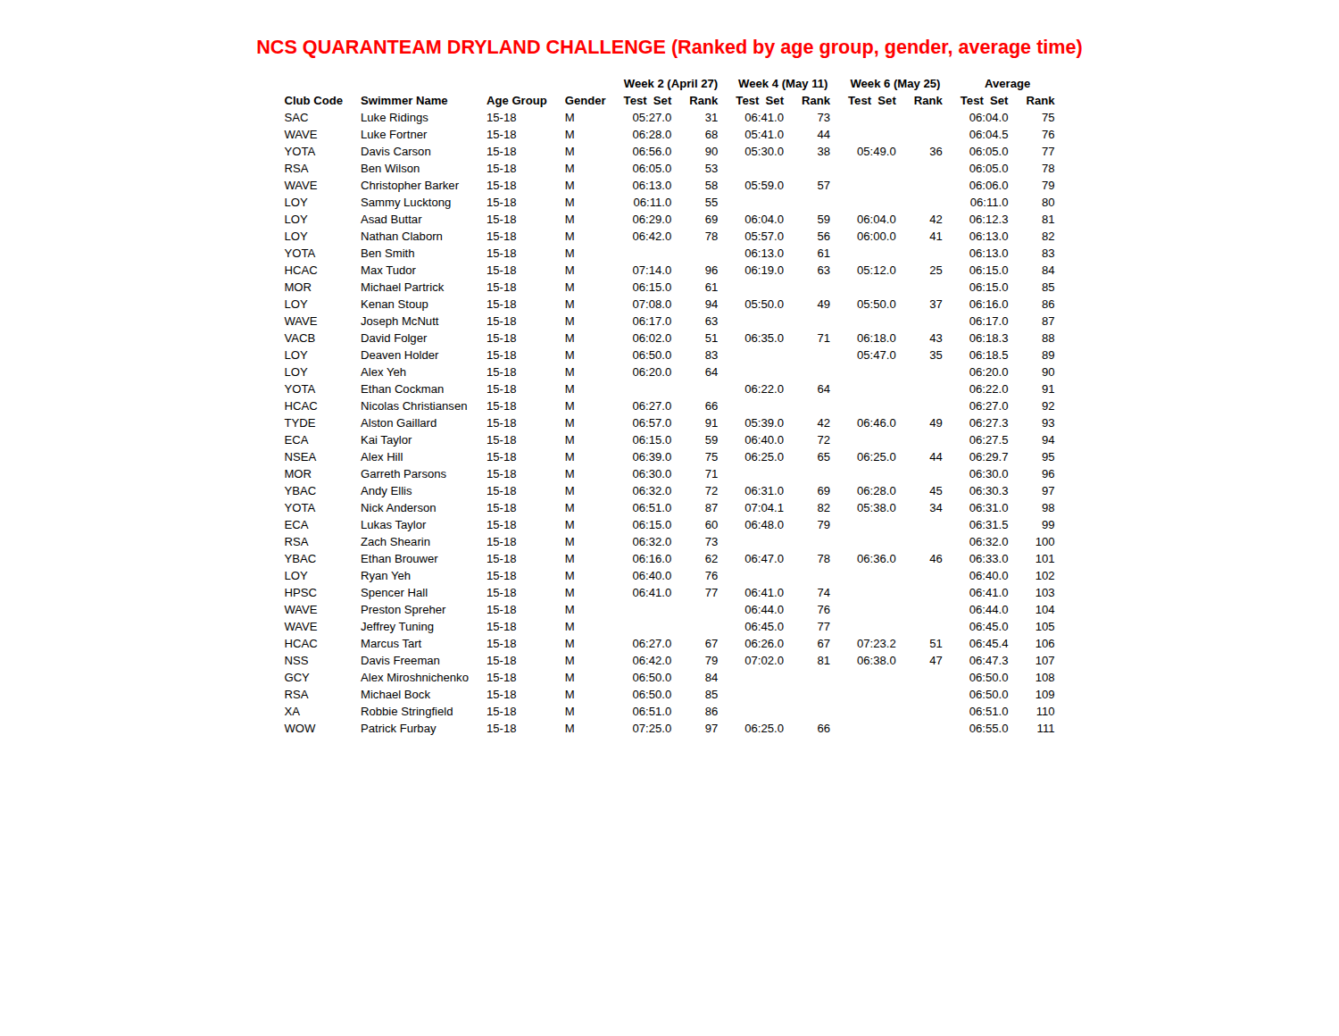NCS QUARANTEAM DRYLAND CHALLENGE (Ranked by age group, gender, average time)
| | Week 2 (April 27) | Week 4 (May 11) | Week 6 (May 25) | Average |
| --- | --- | --- | --- | --- |
| Club Code | Swimmer Name | Age Group | Gender | Test Set | Rank | Test Set | Rank | Test Set | Rank | Test Set | Rank |
| SAC | Luke Ridings | 15-18 | M | 05:27.0 | 31 | 06:41.0 | 73 | | | 06:04.0 | 75 |
| WAVE | Luke Fortner | 15-18 | M | 06:28.0 | 68 | 05:41.0 | 44 | | | 06:04.5 | 76 |
| YOTA | Davis Carson | 15-18 | M | 06:56.0 | 90 | 05:30.0 | 38 | 05:49.0 | 36 | 06:05.0 | 77 |
| RSA | Ben Wilson | 15-18 | M | 06:05.0 | 53 | | | | | 06:05.0 | 78 |
| WAVE | Christopher Barker | 15-18 | M | 06:13.0 | 58 | 05:59.0 | 57 | | | 06:06.0 | 79 |
| LOY | Sammy Lucktong | 15-18 | M | 06:11.0 | 55 | | | | | 06:11.0 | 80 |
| LOY | Asad Buttar | 15-18 | M | 06:29.0 | 69 | 06:04.0 | 59 | 06:04.0 | 42 | 06:12.3 | 81 |
| LOY | Nathan Claborn | 15-18 | M | 06:42.0 | 78 | 05:57.0 | 56 | 06:00.0 | 41 | 06:13.0 | 82 |
| YOTA | Ben Smith | 15-18 | M | | | 06:13.0 | 61 | | | 06:13.0 | 83 |
| HCAC | Max Tudor | 15-18 | M | 07:14.0 | 96 | 06:19.0 | 63 | 05:12.0 | 25 | 06:15.0 | 84 |
| MOR | Michael Partrick | 15-18 | M | 06:15.0 | 61 | | | | | 06:15.0 | 85 |
| LOY | Kenan Stoup | 15-18 | M | 07:08.0 | 94 | 05:50.0 | 49 | 05:50.0 | 37 | 06:16.0 | 86 |
| WAVE | Joseph McNutt | 15-18 | M | 06:17.0 | 63 | | | | | 06:17.0 | 87 |
| VACB | David Folger | 15-18 | M | 06:02.0 | 51 | 06:35.0 | 71 | 06:18.0 | 43 | 06:18.3 | 88 |
| LOY | Deaven Holder | 15-18 | M | 06:50.0 | 83 | | | 05:47.0 | 35 | 06:18.5 | 89 |
| LOY | Alex Yeh | 15-18 | M | 06:20.0 | 64 | | | | | 06:20.0 | 90 |
| YOTA | Ethan Cockman | 15-18 | M | | | 06:22.0 | 64 | | | 06:22.0 | 91 |
| HCAC | Nicolas Christiansen | 15-18 | M | 06:27.0 | 66 | | | | | 06:27.0 | 92 |
| TYDE | Alston Gaillard | 15-18 | M | 06:57.0 | 91 | 05:39.0 | 42 | 06:46.0 | 49 | 06:27.3 | 93 |
| ECA | Kai Taylor | 15-18 | M | 06:15.0 | 59 | 06:40.0 | 72 | | | 06:27.5 | 94 |
| NSEA | Alex Hill | 15-18 | M | 06:39.0 | 75 | 06:25.0 | 65 | 06:25.0 | 44 | 06:29.7 | 95 |
| MOR | Garreth Parsons | 15-18 | M | 06:30.0 | 71 | | | | | 06:30.0 | 96 |
| YBAC | Andy Ellis | 15-18 | M | 06:32.0 | 72 | 06:31.0 | 69 | 06:28.0 | 45 | 06:30.3 | 97 |
| YOTA | Nick Anderson | 15-18 | M | 06:51.0 | 87 | 07:04.1 | 82 | 05:38.0 | 34 | 06:31.0 | 98 |
| ECA | Lukas Taylor | 15-18 | M | 06:15.0 | 60 | 06:48.0 | 79 | | | 06:31.5 | 99 |
| RSA | Zach Shearin | 15-18 | M | 06:32.0 | 73 | | | | | 06:32.0 | 100 |
| YBAC | Ethan Brouwer | 15-18 | M | 06:16.0 | 62 | 06:47.0 | 78 | 06:36.0 | 46 | 06:33.0 | 101 |
| LOY | Ryan Yeh | 15-18 | M | 06:40.0 | 76 | | | | | 06:40.0 | 102 |
| HPSC | Spencer Hall | 15-18 | M | 06:41.0 | 77 | 06:41.0 | 74 | | | 06:41.0 | 103 |
| WAVE | Preston Spreher | 15-18 | M | | | 06:44.0 | 76 | | | 06:44.0 | 104 |
| WAVE | Jeffrey Tuning | 15-18 | M | | | 06:45.0 | 77 | | | 06:45.0 | 105 |
| HCAC | Marcus Tart | 15-18 | M | 06:27.0 | 67 | 06:26.0 | 67 | 07:23.2 | 51 | 06:45.4 | 106 |
| NSS | Davis Freeman | 15-18 | M | 06:42.0 | 79 | 07:02.0 | 81 | 06:38.0 | 47 | 06:47.3 | 107 |
| GCY | Alex Miroshnichenko | 15-18 | M | 06:50.0 | 84 | | | | | 06:50.0 | 108 |
| RSA | Michael Bock | 15-18 | M | 06:50.0 | 85 | | | | | 06:50.0 | 109 |
| XA | Robbie Stringfield | 15-18 | M | 06:51.0 | 86 | | | | | 06:51.0 | 110 |
| WOW | Patrick Furbay | 15-18 | M | 07:25.0 | 97 | 06:25.0 | 66 | | | 06:55.0 | 111 |